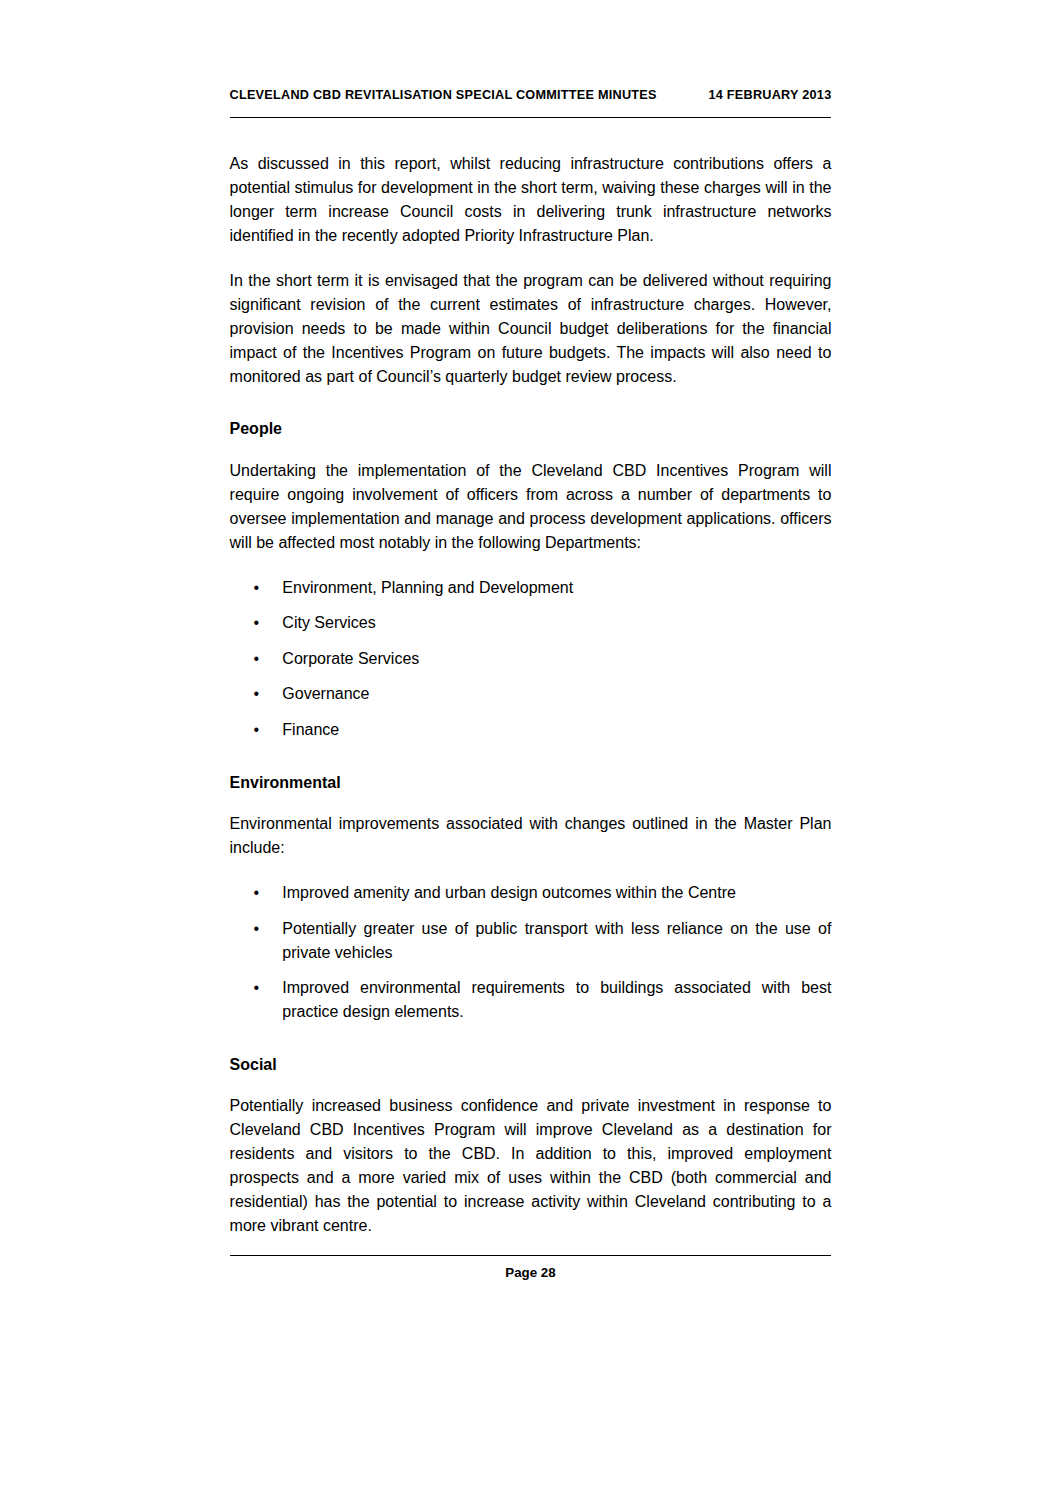Cleveland CBD Revitalisation Special Committee Minutes 14 February 2013
As discussed in this report, whilst reducing infrastructure contributions offers a potential stimulus for development in the short term, waiving these charges will in the longer term increase Council costs in delivering trunk infrastructure networks identified in the recently adopted Priority Infrastructure Plan.
In the short term it is envisaged that the program can be delivered without requiring significant revision of the current estimates of infrastructure charges. However, provision needs to be made within Council budget deliberations for the financial impact of the Incentives Program on future budgets. The impacts will also need to monitored as part of Council’s quarterly budget review process.
People
Undertaking the implementation of the Cleveland CBD Incentives Program will require ongoing involvement of officers from across a number of departments to oversee implementation and manage and process development applications. officers will be affected most notably in the following Departments:
Environment, Planning and Development
City Services
Corporate Services
Governance
Finance
Environmental
Environmental improvements associated with changes outlined in the Master Plan include:
Improved amenity and urban design outcomes within the Centre
Potentially greater use of public transport with less reliance on the use of private vehicles
Improved environmental requirements to buildings associated with best practice design elements.
Social
Potentially increased business confidence and private investment in response to Cleveland CBD Incentives Program will improve Cleveland as a destination for residents and visitors to the CBD. In addition to this, improved employment prospects and a more varied mix of uses within the CBD (both commercial and residential) has the potential to increase activity within Cleveland contributing to a more vibrant centre.
Page 28